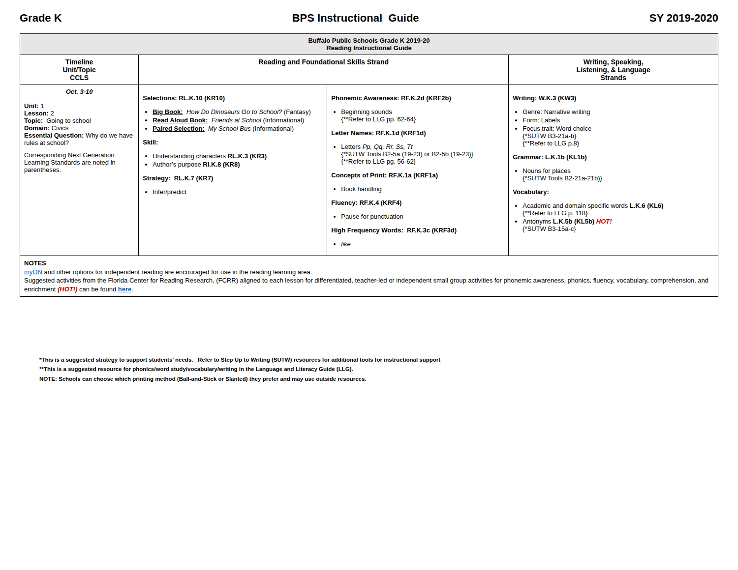Grade K
BPS Instructional Guide
SY 2019-2020
| Buffalo Public Schools Grade K 2019-20 Reading Instructional Guide |
| Timeline Unit/Topic CCLS | Reading and Foundational Skills Strand | Writing, Speaking, Listening, & Language Strands |
| Oct. 3-10 Unit: 1 Lesson: 2 Topic: Going to school Domain: Civics Essential Question: Why do we have rules at school? Corresponding Next Generation Learning Standards are noted in parentheses. | Selections: RL.K.10 (KR10) Big Book: How Do Dinosaurs Go to School? (Fantasy) Read Aloud Book: Friends at School (Informational) Paired Selection: My School Bus (Informational) Skill: Understanding characters RL.K.3 (KR3) Author’s purpose RI.K.8 (KR8) Strategy: RL.K.7 (KR7) Infer/predict | Phonemic Awareness: RF.K.2d (KRF2b) Beginning sounds {**Refer to LLG pp. 62-64} Letter Names: RF.K.1d (KRF1d) Letters Pp, Qq, Rr, Ss, Tt {*SUTW Tools B2-5a (19-23) or B2-5b (19-23)} {**Refer to LLG pg. 56-62} Concepts of Print: RF.K.1a (KRF1a) Book handling Fluency: RF.K.4 (KRF4) Pause for punctuation High Frequency Words: RF.K.3c (KRF3d) like | Writing: W.K.3 (KW3) Genre: Narrative writing Form: Labels Focus trait: Word choice {*SUTW B3-21a-b} {**Refer to LLG p.8} Grammar: L.K.1b (KL1b) Nouns for places {*SUTW Tools B2-21a-21b)} Vocabulary: Academic and domain specific words L.K.6 (KL6) {**Refer to LLG p. 118} Antonyms L.K.5b (KL5b) HOT! {*SUTW B3-15a-c} |
| NOTES myON and other options for independent reading are encouraged for use in the reading learning area. Suggested activities from the Florida Center for Reading Research, (FCRR) aligned to each lesson for differentiated, teacher-led or independent small group activities for phonemic awareness, phonics, fluency, vocabulary, comprehension, and enrichment (HOT!) can be found here . |
*This is a suggested strategy to support students’ needs. Refer to Step Up to Writing (SUTW) resources for additional tools for instructional support
**This is a suggested resource for phonics/word study/vocabulary/writing in the Language and Literacy Guide (LLG).
NOTE: Schools can choose which printing method (Ball-and-Stick or Slanted) they prefer and may use outside resources.